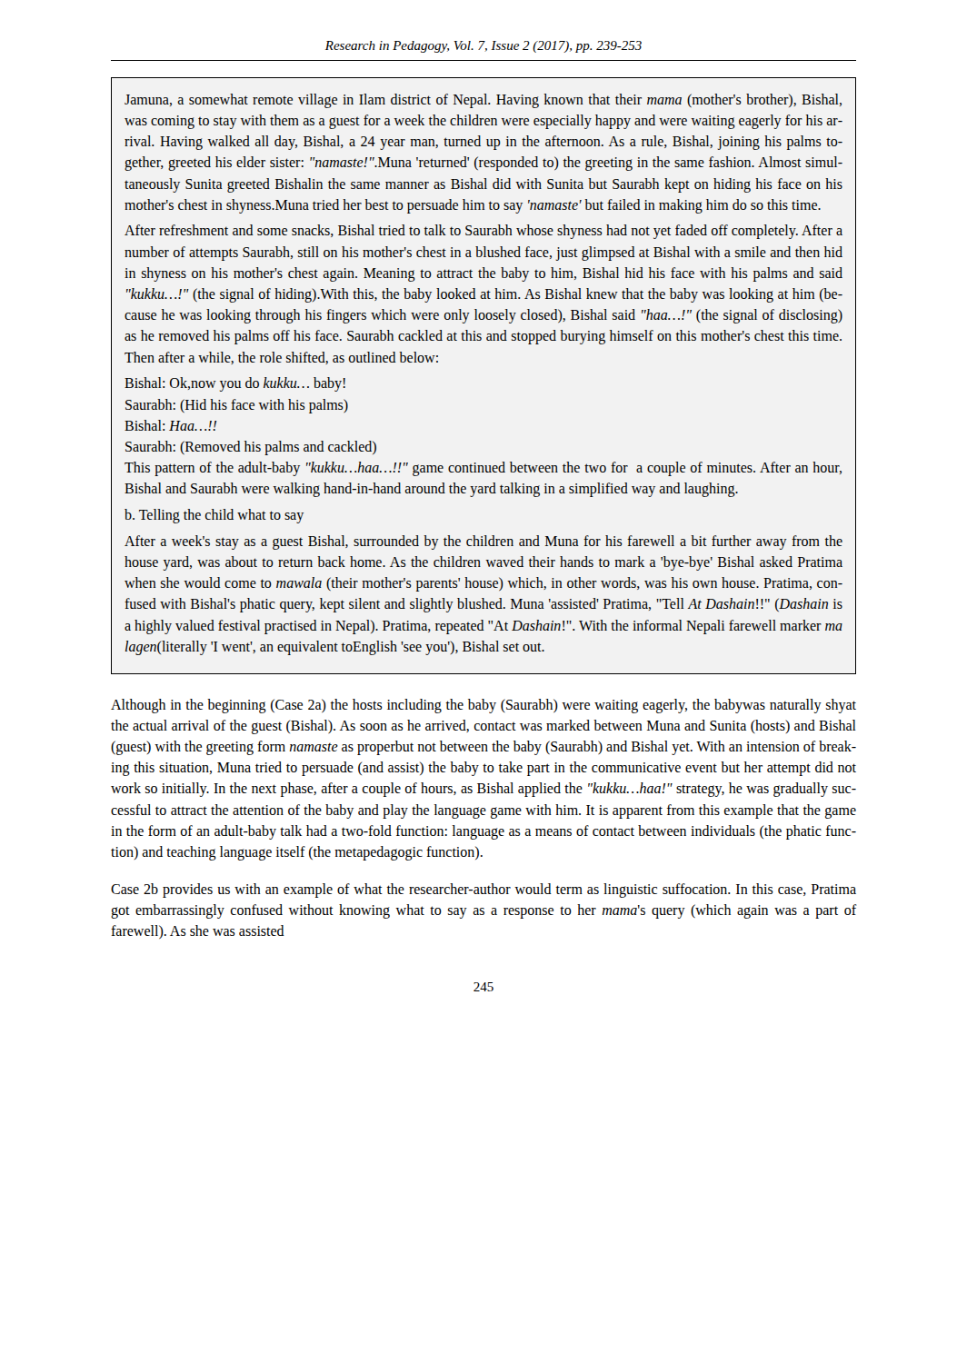Research in Pedagogy, Vol. 7, Issue 2 (2017), pp. 239-253
Jamuna, a somewhat remote village in Ilam district of Nepal. Having known that their mama (mother's brother), Bishal, was coming to stay with them as a guest for a week the children were especially happy and were waiting eagerly for his arrival. Having walked all day, Bishal, a 24 year man, turned up in the afternoon. As a rule, Bishal, joining his palms together, greeted his elder sister: "namaste!".Muna 'returned' (responded to) the greeting in the same fashion. Almost simultaneously Sunita greeted Bishalin the same manner as Bishal did with Sunita but Saurabh kept on hiding his face on his mother's chest in shyness.Muna tried her best to persuade him to say 'namaste' but failed in making him do so this time.
After refreshment and some snacks, Bishal tried to talk to Saurabh whose shyness had not yet faded off completely. After a number of attempts Saurabh, still on his mother's chest in a blushed face, just glimpsed at Bishal with a smile and then hid in shyness on his mother's chest again. Meaning to attract the baby to him, Bishal hid his face with his palms and said "kukku…!" (the signal of hiding).With this, the baby looked at him. As Bishal knew that the baby was looking at him (because he was looking through his fingers which were only loosely closed), Bishal said "haa…!" (the signal of disclosing) as he removed his palms off his face. Saurabh cackled at this and stopped burying himself on this mother's chest this time. Then after a while, the role shifted, as outlined below:
Bishal: Ok,now you do kukku… baby!
Saurabh: (Hid his face with his palms)
Bishal: Haa…!!
Saurabh: (Removed his palms and cackled)
This pattern of the adult-baby "kukku…haa…!!" game continued between the two for a couple of minutes. After an hour, Bishal and Saurabh were walking hand-in-hand around the yard talking in a simplified way and laughing.
b. Telling the child what to say
After a week's stay as a guest Bishal, surrounded by the children and Muna for his farewell a bit further away from the house yard, was about to return back home. As the children waved their hands to mark a 'bye-bye' Bishal asked Pratima when she would come to mawala (their mother's parents' house) which, in other words, was his own house. Pratima, confused with Bishal's phatic query, kept silent and slightly blushed. Muna 'assisted' Pratima, "Tell At Dashain!!" (Dashain is a highly valued festival practised in Nepal). Pratima, repeated "At Dashain!". With the informal Nepali farewell marker ma lagen(literally 'I went', an equivalent toEnglish 'see you'), Bishal set out.
Although in the beginning (Case 2a) the hosts including the baby (Saurabh) were waiting eagerly, the babywas naturally shyat the actual arrival of the guest (Bishal). As soon as he arrived, contact was marked between Muna and Sunita (hosts) and Bishal (guest) with the greeting form namaste as properbut not between the baby (Saurabh) and Bishal yet. With an intension of breaking this situation, Muna tried to persuade (and assist) the baby to take part in the communicative event but her attempt did not work so initially. In the next phase, after a couple of hours, as Bishal applied the "kukku…haa!" strategy, he was gradually successful to attract the attention of the baby and play the language game with him. It is apparent from this example that the game in the form of an adult-baby talk had a two-fold function: language as a means of contact between individuals (the phatic function) and teaching language itself (the metapedagogic function).
Case 2b provides us with an example of what the researcher-author would term as linguistic suffocation. In this case, Pratima got embarrassingly confused without knowing what to say as a response to her mama's query (which again was a part of farewell). As she was assisted
245